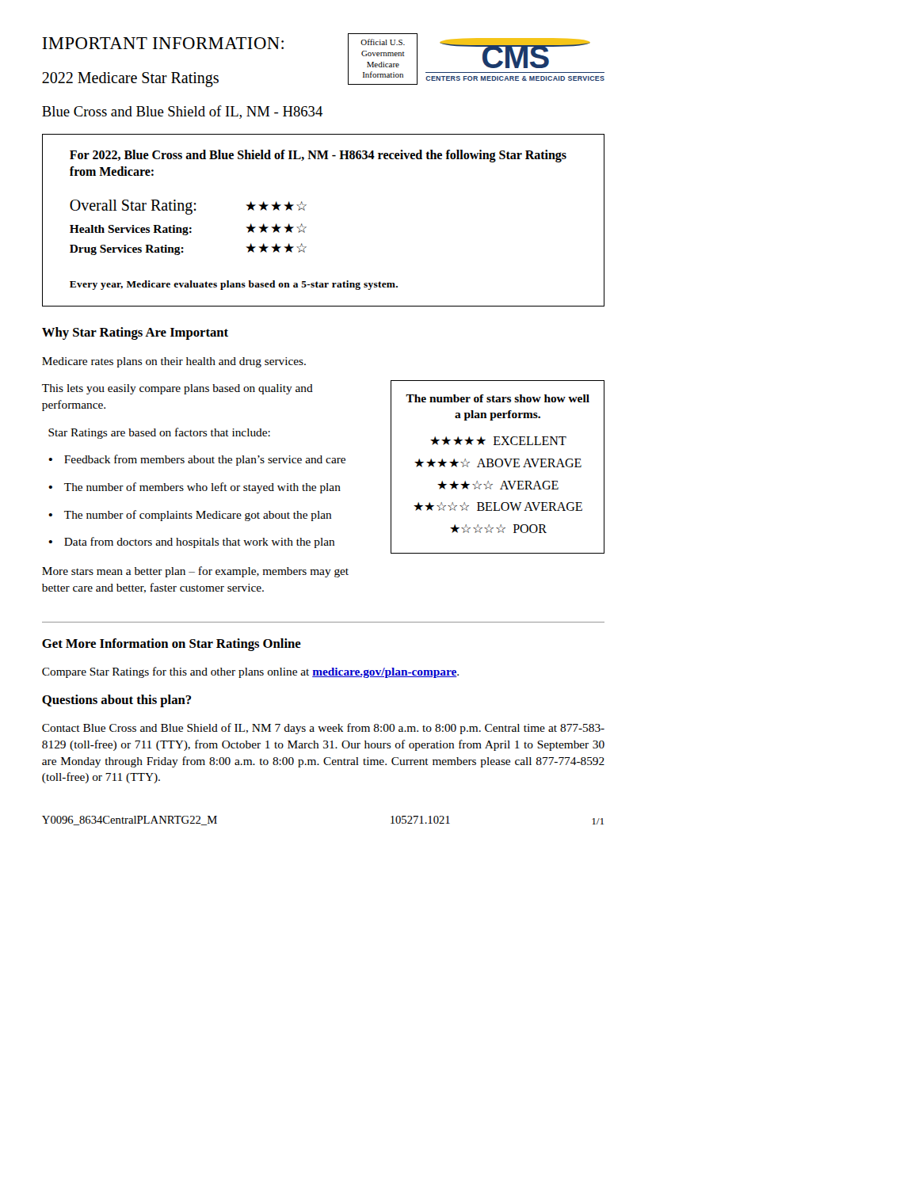IMPORTANT INFORMATION:
2022 Medicare Star Ratings
Blue Cross and Blue Shield of IL, NM - H8634
Official U.S.
Government
Medicare
Information
CMS
CENTERS FOR MEDICARE & MEDICAID SERVICES
For 2022, Blue Cross and Blue Shield of IL, NM - H8634 received the following Star Ratings from Medicare:
| Overall Star Rating: | ★★★★☆ |
| Health Services Rating: | ★★★★☆ |
| Drug Services Rating: | ★★★★☆ |
Every year, Medicare evaluates plans based on a 5-star rating system.
Why Star Ratings Are Important
Medicare rates plans on their health and drug services.
This lets you easily compare plans based on quality and performance.
Star Ratings are based on factors that include:
Feedback from members about the plan’s service and care
The number of members who left or stayed with the plan
The number of complaints Medicare got about the plan
Data from doctors and hospitals that work with the plan
More stars mean a better plan – for example, members may get better care and better, faster customer service.
The number of stars show how well a plan performs.
★★★★★ EXCELLENT
★★★★☆ ABOVE AVERAGE
★★★☆☆ AVERAGE
★★☆☆☆ BELOW AVERAGE
★☆☆☆☆ POOR
Get More Information on Star Ratings Online
Compare Star Ratings for this and other plans online at medicare.gov/plan-compare.
Questions about this plan?
Contact Blue Cross and Blue Shield of IL, NM 7 days a week from 8:00 a.m. to 8:00 p.m. Central time at 877-583-8129 (toll-free) or 711 (TTY), from October 1 to March 31. Our hours of operation from April 1 to September 30 are Monday through Friday from 8:00 a.m. to 8:00 p.m. Central time. Current members please call 877-774-8592 (toll-free) or 711 (TTY).
Y0096_8634CentralPLANRTG22_M
105271.1021
1/1